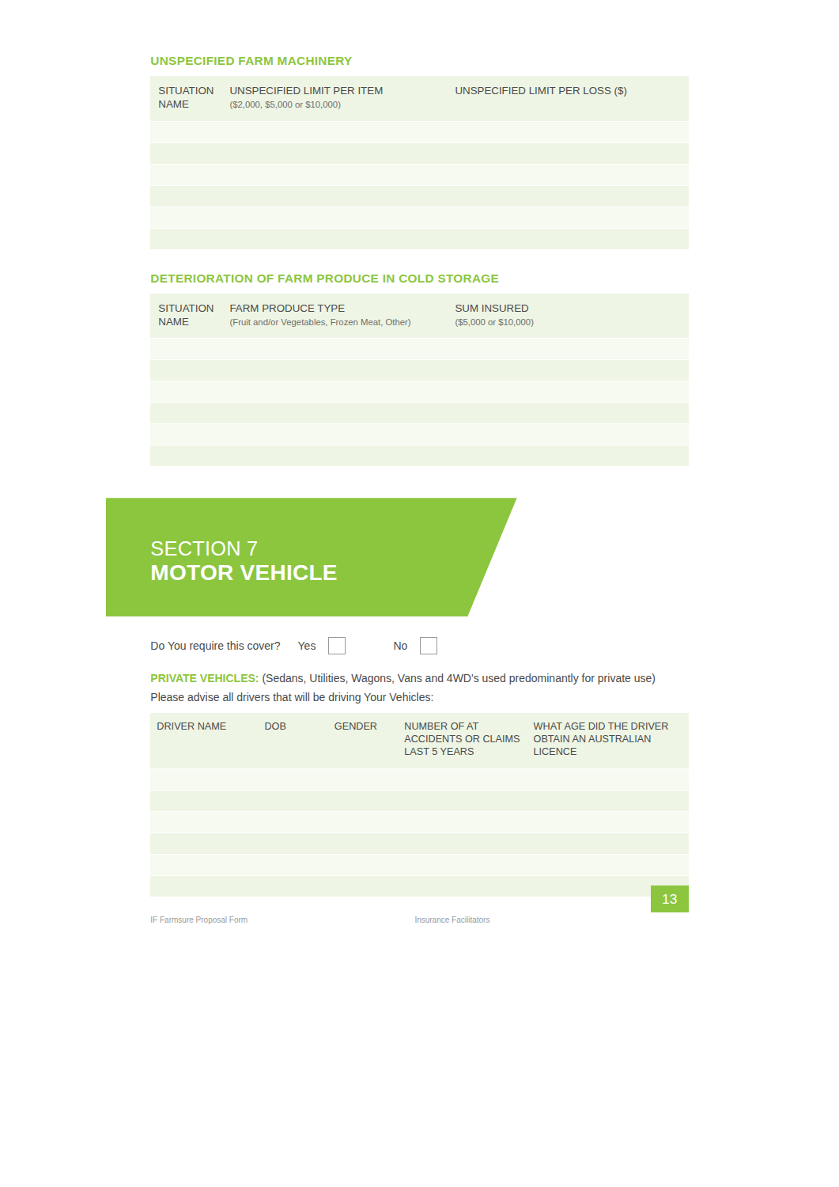Unspecified Farm Machinery
| SITUATION NAME | UNSPECIFIED LIMIT PER ITEM ($2,000, $5,000 or $10,000) | UNSPECIFIED LIMIT PER LOSS ($) |
| --- | --- | --- |
Deterioration of Farm Produce in Cold Storage
| SITUATION NAME | FARM PRODUCE TYPE (Fruit and/or Vegetables, Frozen Meat, Other) | SUM INSURED ($5,000 or $10,000) |
| --- | --- | --- |
SECTION 7 MOTOR VEHICLE
Do You require this cover? Yes No
Private Vehicles: (Sedans, Utilities, Wagons, Vans and 4WD's used predominantly for private use)
Please advise all drivers that will be driving Your Vehicles:
| DRIVER NAME | DOB | GENDER | NUMBER OF AT ACCIDENTS OR CLAIMS LAST 5 YEARS | WHAT AGE DID THE DRIVER OBTAIN AN AUSTRALIAN LICENCE |
| --- | --- | --- | --- | --- |
IF Farmsure Proposal Form
Insurance Facilitators
13